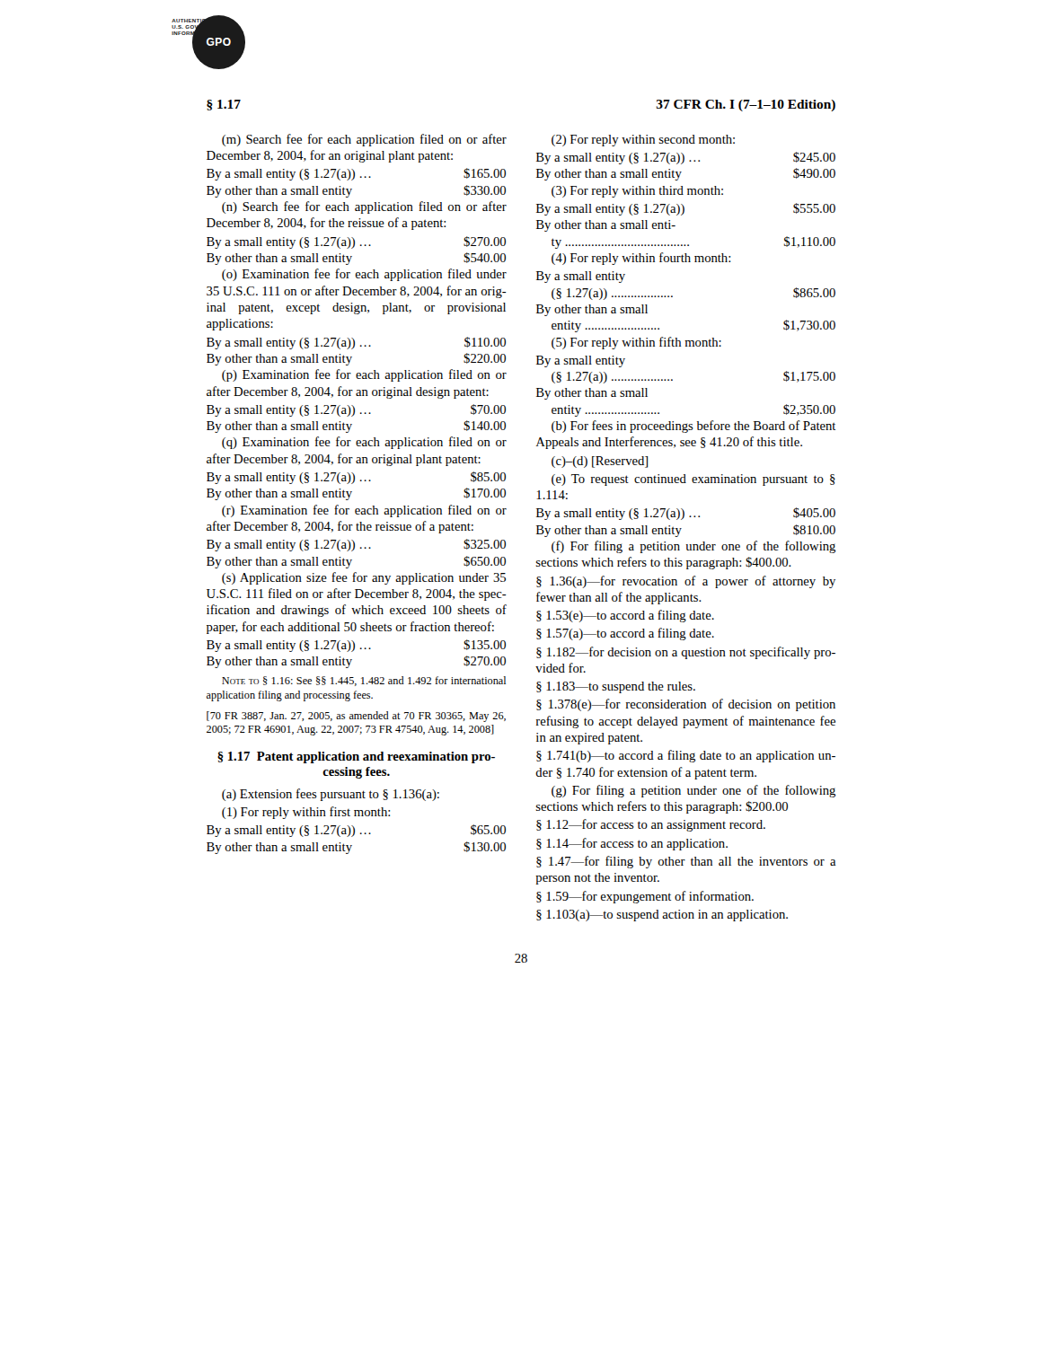Authenticated
U.S. Government
Information
§ 1.17
37 CFR Ch. I (7–1–10 Edition)
(m) Search fee for each application filed on or after December 8, 2004, for an original plant patent:
By a small entity (§ 1.27(a)) …$165.00
By other than a small entity$330.00
(n) Search fee for each application filed on or after December 8, 2004, for the reissue of a patent:
By a small entity (§ 1.27(a)) …$270.00
By other than a small entity$540.00
(o) Examination fee for each application filed under 35 U.S.C. 111 on or after December 8, 2004, for an original patent, except design, plant, or provisional applications:
By a small entity (§ 1.27(a)) …$110.00
By other than a small entity$220.00
(p) Examination fee for each application filed on or after December 8, 2004, for an original design patent:
By a small entity (§ 1.27(a)) …$70.00
By other than a small entity$140.00
(q) Examination fee for each application filed on or after December 8, 2004, for an original plant patent:
By a small entity (§ 1.27(a)) …$85.00
By other than a small entity$170.00
(r) Examination fee for each application filed on or after December 8, 2004, for the reissue of a patent:
By a small entity (§ 1.27(a)) …$325.00
By other than a small entity$650.00
(s) Application size fee for any application under 35 U.S.C. 111 filed on or after December 8, 2004, the specification and drawings of which exceed 100 sheets of paper, for each additional 50 sheets or fraction thereof:
By a small entity (§ 1.27(a)) …$135.00
By other than a small entity$270.00
Note to § 1.16: See §§ 1.445, 1.482 and 1.492 for international application filing and processing fees.
[70 FR 3887, Jan. 27, 2005, as amended at 70 FR 30365, May 26, 2005; 72 FR 46901, Aug. 22, 2007; 73 FR 47540, Aug. 14, 2008]
§ 1.17 Patent application and reexamination processing fees.
(a) Extension fees pursuant to § 1.136(a):
(1) For reply within first month:
By a small entity (§ 1.27(a)) …$65.00
By other than a small entity$130.00
(2) For reply within second month:
By a small entity (§ 1.27(a)) …$245.00
By other than a small entity$490.00
(3) For reply within third month:
By a small entity (§ 1.27(a))$555.00
By other than a small enti- ty ......................................$1,110.00
(4) For reply within fourth month:
By a small entity (§ 1.27(a)) ...................$865.00
By other than a small entity .......................$1,730.00
(5) For reply within fifth month:
By a small entity (§ 1.27(a)) ...................$1,175.00
By other than a small entity .......................$2,350.00
(b) For fees in proceedings before the Board of Patent Appeals and Interferences, see § 41.20 of this title.
(c)–(d) [Reserved]
(e) To request continued examination pursuant to § 1.114:
By a small entity (§ 1.27(a)) …$405.00
By other than a small entity$810.00
(f) For filing a petition under one of the following sections which refers to this paragraph: $400.00.
§ 1.36(a)—for revocation of a power of attorney by fewer than all of the applicants.
§ 1.53(e)—to accord a filing date.
§ 1.57(a)—to accord a filing date.
§ 1.182—for decision on a question not specifically provided for.
§ 1.183—to suspend the rules.
§ 1.378(e)—for reconsideration of decision on petition refusing to accept delayed payment of maintenance fee in an expired patent.
§ 1.741(b)—to accord a filing date to an application under § 1.740 for extension of a patent term.
(g) For filing a petition under one of the following sections which refers to this paragraph: $200.00
§ 1.12—for access to an assignment record.
§ 1.14—for access to an application.
§ 1.47—for filing by other than all the inventors or a person not the inventor.
§ 1.59—for expungement of information.
§ 1.103(a)—to suspend action in an application.
28